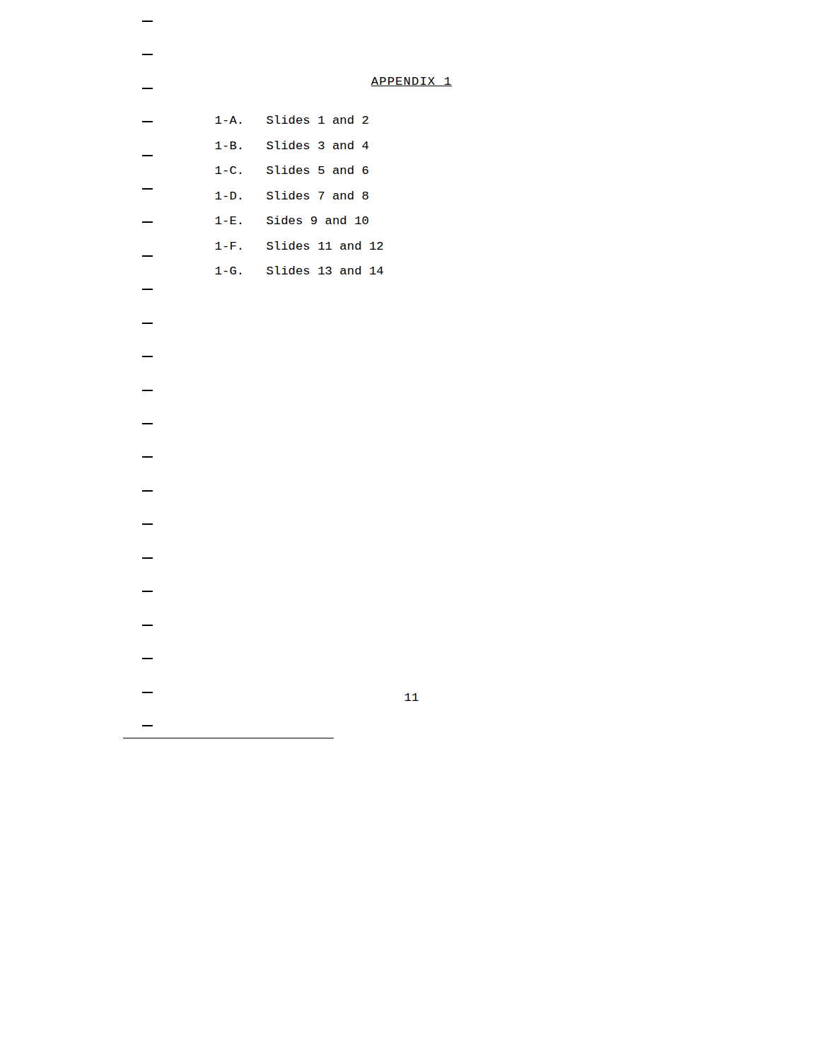APPENDIX 1
1-A. Slides 1 and 2
1-B. Slides 3 and 4
1-C. Slides 5 and 6
1-D. Slides 7 and 8
1-E. Sides 9 and 10
1-F. Slides 11 and 12
1-G. Slides 13 and 14
11